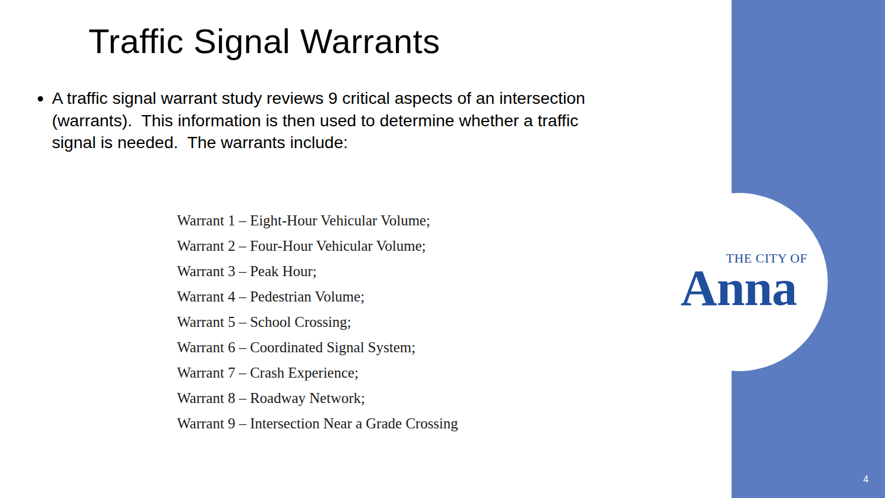Traffic Signal Warrants
A traffic signal warrant study reviews 9 critical aspects of an intersection (warrants). This information is then used to determine whether a traffic signal is needed. The warrants include:
Warrant 1 – Eight-Hour Vehicular Volume;
Warrant 2 – Four-Hour Vehicular Volume;
Warrant 3 – Peak Hour;
Warrant 4 – Pedestrian Volume;
Warrant 5 – School Crossing;
Warrant 6 – Coordinated Signal System;
Warrant 7 – Crash Experience;
Warrant 8 – Roadway Network;
Warrant 9 – Intersection Near a Grade Crossing
THE CITY OF
Anna
4